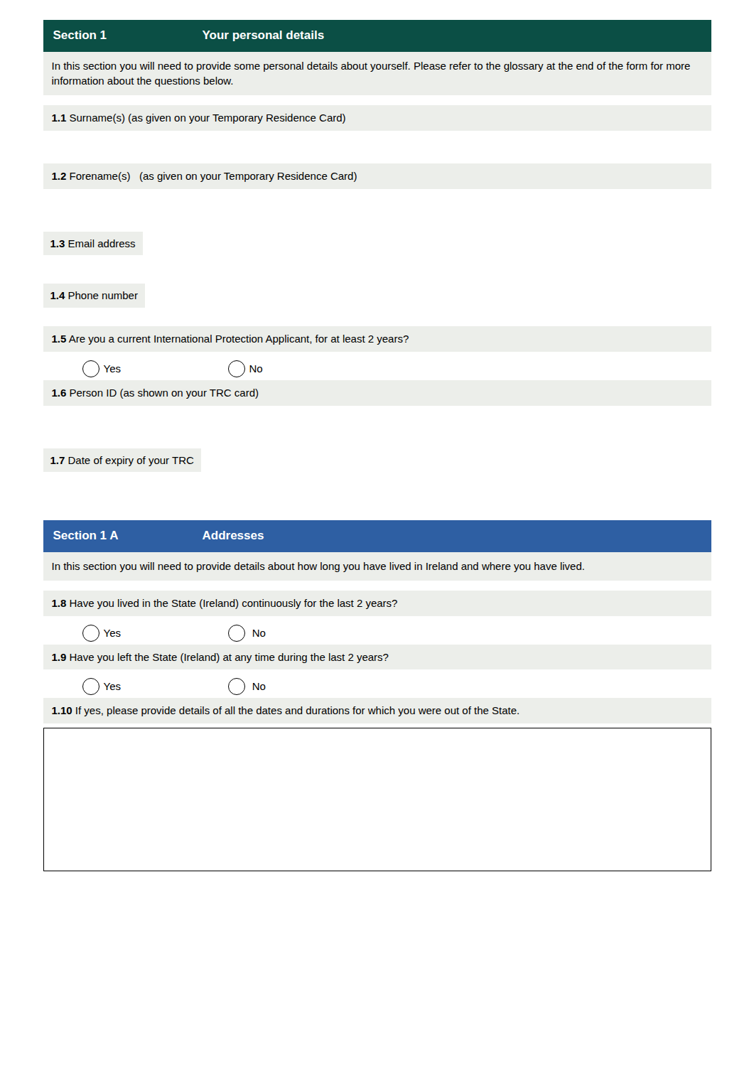Section 1 Your personal details
In this section you will need to provide some personal details about yourself. Please refer to the glossary at the end of the form for more information about the questions below.
1.1 Surname(s) (as given on your Temporary Residence Card)
1.2 Forename(s) (as given on your Temporary Residence Card)
1.3 Email address
1.4 Phone number
1.5 Are you a current International Protection Applicant, for at least 2 years?
Yes No
1.6 Person ID (as shown on your TRC card)
1.7 Date of expiry of your TRC
Section 1 A Addresses
In this section you will need to provide details about how long you have lived in Ireland and where you have lived.
1.8 Have you lived in the State (Ireland) continuously for the last 2 years?
Yes No
1.9 Have you left the State (Ireland) at any time during the last 2 years?
Yes No
1.10 If yes, please provide details of all the dates and durations for which you were out of the State.